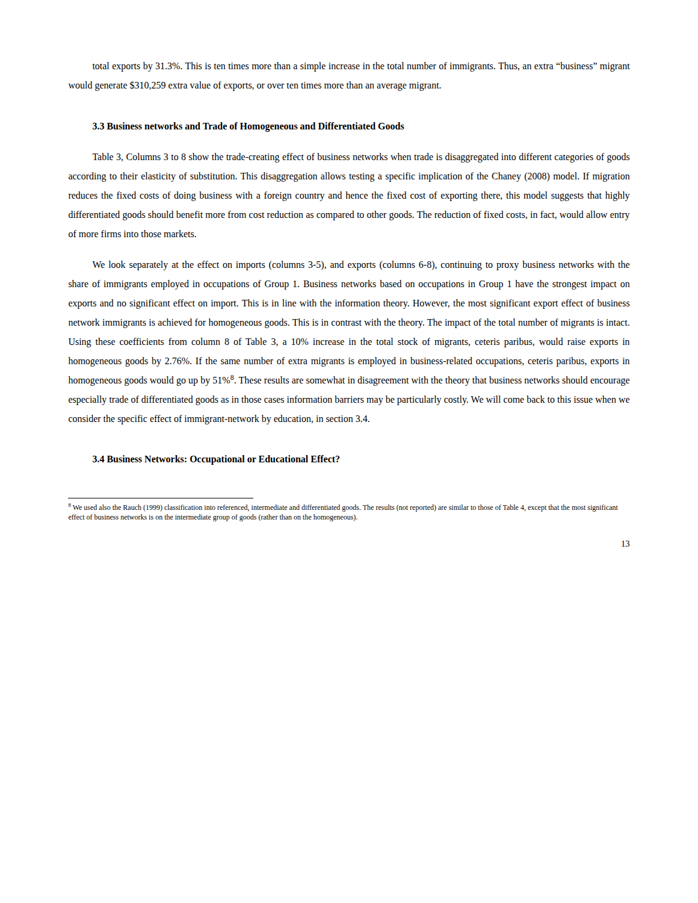total exports by 31.3%. This is ten times more than a simple increase in the total number of immigrants. Thus, an extra “business” migrant would generate $310,259 extra value of exports, or over ten times more than an average migrant.
3.3 Business networks and Trade of Homogeneous and Differentiated Goods
Table 3, Columns 3 to 8 show the trade-creating effect of business networks when trade is disaggregated into different categories of goods according to their elasticity of substitution. This disaggregation allows testing a specific implication of the Chaney (2008) model. If migration reduces the fixed costs of doing business with a foreign country and hence the fixed cost of exporting there, this model suggests that highly differentiated goods should benefit more from cost reduction as compared to other goods. The reduction of fixed costs, in fact, would allow entry of more firms into those markets.
We look separately at the effect on imports (columns 3-5), and exports (columns 6-8), continuing to proxy business networks with the share of immigrants employed in occupations of Group 1. Business networks based on occupations in Group 1 have the strongest impact on exports and no significant effect on import. This is in line with the information theory. However, the most significant export effect of business network immigrants is achieved for homogeneous goods. This is in contrast with the theory. The impact of the total number of migrants is intact. Using these coefficients from column 8 of Table 3, a 10% increase in the total stock of migrants, ceteris paribus, would raise exports in homogeneous goods by 2.76%. If the same number of extra migrants is employed in business-related occupations, ceteris paribus, exports in homogeneous goods would go up by 51%8. These results are somewhat in disagreement with the theory that business networks should encourage especially trade of differentiated goods as in those cases information barriers may be particularly costly. We will come back to this issue when we consider the specific effect of immigrant-network by education, in section 3.4.
3.4 Business Networks: Occupational or Educational Effect?
8 We used also the Rauch (1999) classification into referenced, intermediate and differentiated goods. The results (not reported) are similar to those of Table 4, except that the most significant effect of business networks is on the intermediate group of goods (rather than on the homogeneous).
13